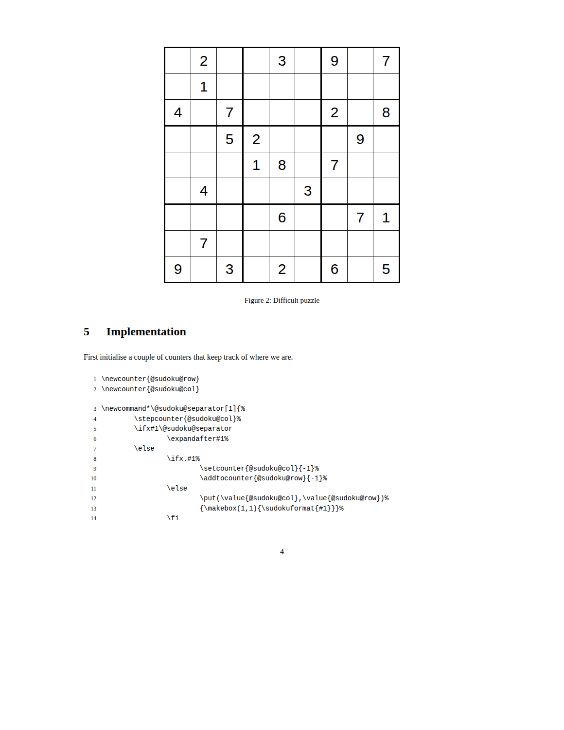| | 2 | | | 3 | | 9 | | 7 |
| | 1 | | | | | | | |
| 4 | | 7 | | | | 2 | | 8 |
| | | 5 | 2 | | | | 9 | |
| | | | 1 | 8 | | 7 | | |
| | 4 | | | | 3 | | | |
| | | | | 6 | | | 7 | 1 |
| | 7 | | | | | | | |
| 9 | | 3 | | 2 | | 6 | | 5 |
Figure 2: Difficult puzzle
5 Implementation
First initialise a couple of counters that keep track of where we are.
1\newcounter{@sudoku@row}
2\newcounter{@sudoku@col}
3\newcommand*\@sudoku@separator[1]{%
4 \stepcounter{@sudoku@col}%
5 \ifx#1\@sudoku@separator
6 \expandafter#1%
7 \else
8 \ifx.#1%
9 \setcounter{@sudoku@col}{-1}%
10 \addtocounter{@sudoku@row}{-1}%
11 \else
12 \put(\value{@sudoku@col},\value{@sudoku@row})%
13 {\makebox(1,1){\sudokuformat{#1}}}%
14 \fi
4